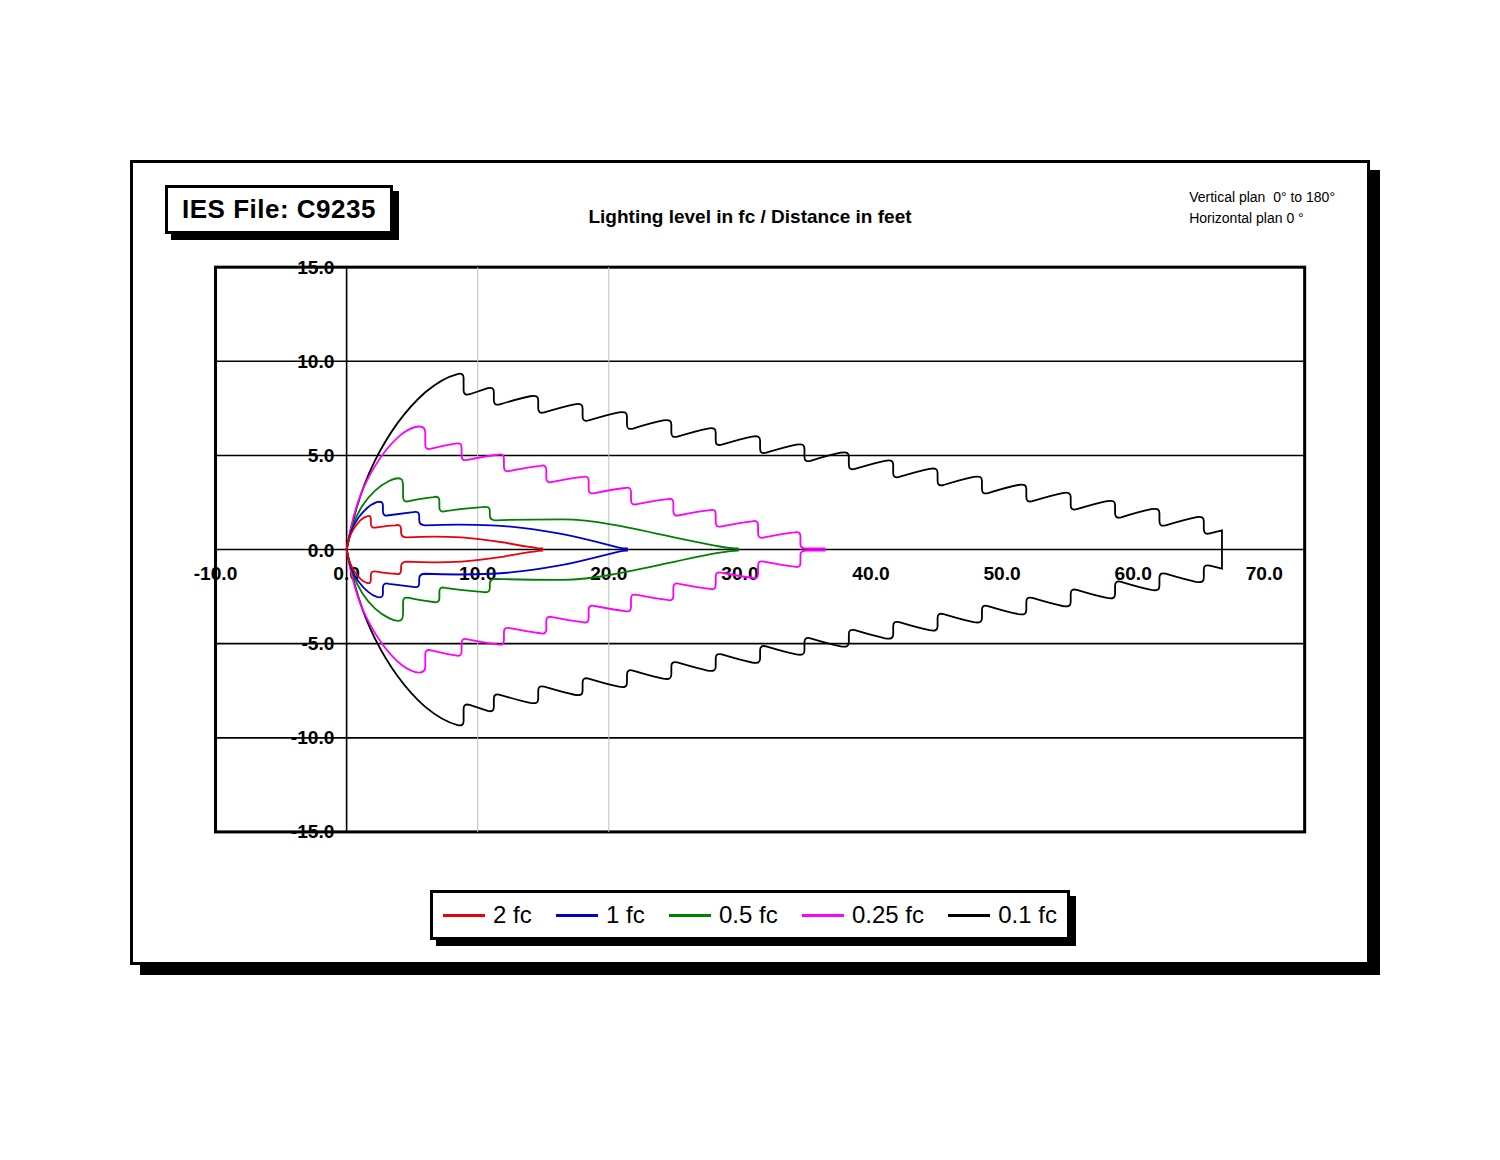IES File: C9235
Lighting level in fc / Distance in feet
Vertical plan 0° to 180°
Horizontal plan 0 °
Isolux contour plot showing lighting levels in footcandles versus distance in feet. Horizontal axis ranges from −10.0 to 70.0 feet; vertical axis ranges from −15.0 to 15.0 feet. Contours are drawn for 2 fc, 1 fc, 0.5 fc, 0.25 fc and 0.1 fc.
15.0 10.0 5.0 0.0 -5.0 -10.0 -15.0 -10.0 0.0 10.0 20.0 30.0 40.0 50.0 60.0 70.0
2 fc
1 fc
0.5 fc
0.25 fc
0.1 fc